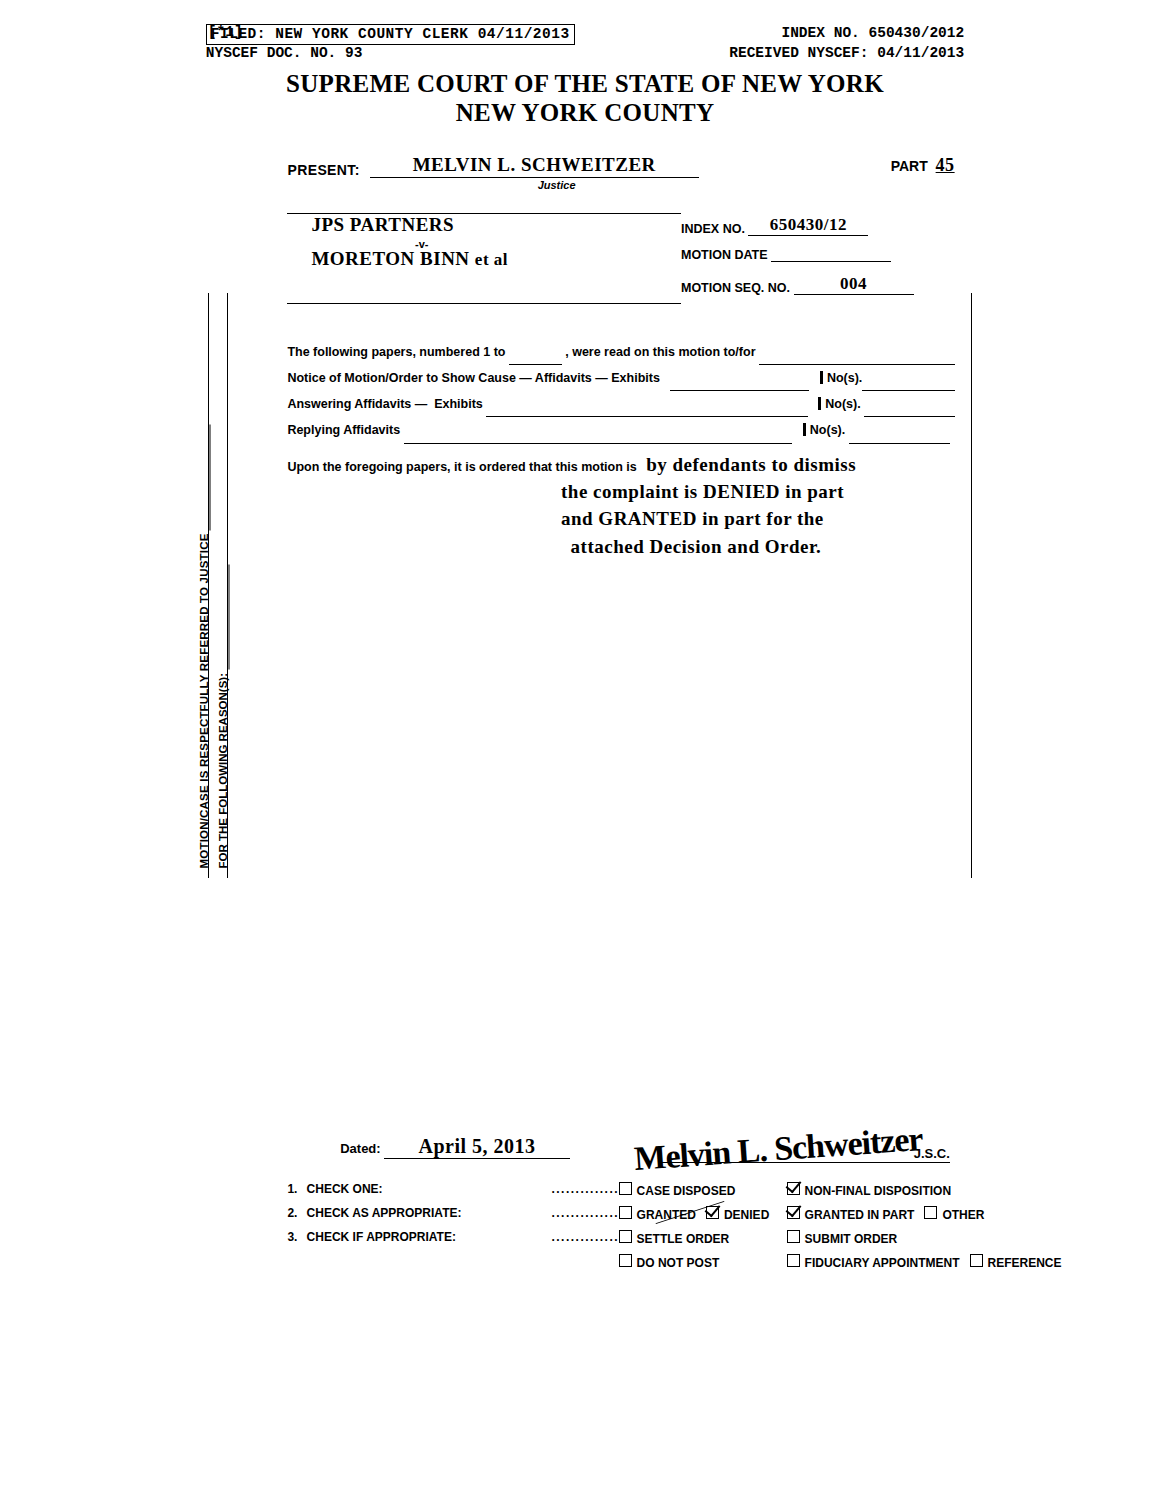FILED: NEW YORK COUNTY CLERK 04/11/2013
[*1]
INDEX NO. 650430/2012
NYSCEF DOC. NO. 93
RECEIVED NYSCEF: 04/11/2013
SUPREME COURT OF THE STATE OF NEW YORK
NEW YORK COUNTY
PRESENT: MELVIN L. SCHWEITZER
PART 45
Justice
JPS PARTNERS
-v-
MORETON BINN et al
INDEX NO. 650430/12
MOTION DATE
MOTION SEQ. NO. 004
The following papers, numbered 1 to , were read on this motion to/for Notice of Motion/Order to Show Cause — Affidavits — Exhibits No(s). Answering Affidavits — Exhibits No(s). Replying Affidavits No(s).
Upon the foregoing papers, it is ordered that this motion is by defendants to dismiss
the complaint is DENIED in part and GRANTED in part for the attached Decision and Order.
Dated: April 5, 2013
Melvin L. Schweitzer
J.S.C.
1.
CHECK ONE:
.........................................................................
CASE DISPOSED
NON-FINAL DISPOSITION
2.
CHECK AS APPROPRIATE:
..........................MOTION IS:
GRANTED DENIED
GRANTED IN PART OTHER
3.
CHECK IF APPROPRIATE:
.................................................
SETTLE ORDER
SUBMIT ORDER
DO NOT POST
FIDUCIARY APPOINTMENT REFERENCE
MOTION/CASE IS RESPECTFULLY REFERRED TO JUSTICE
FOR THE FOLLOWING REASON(S):